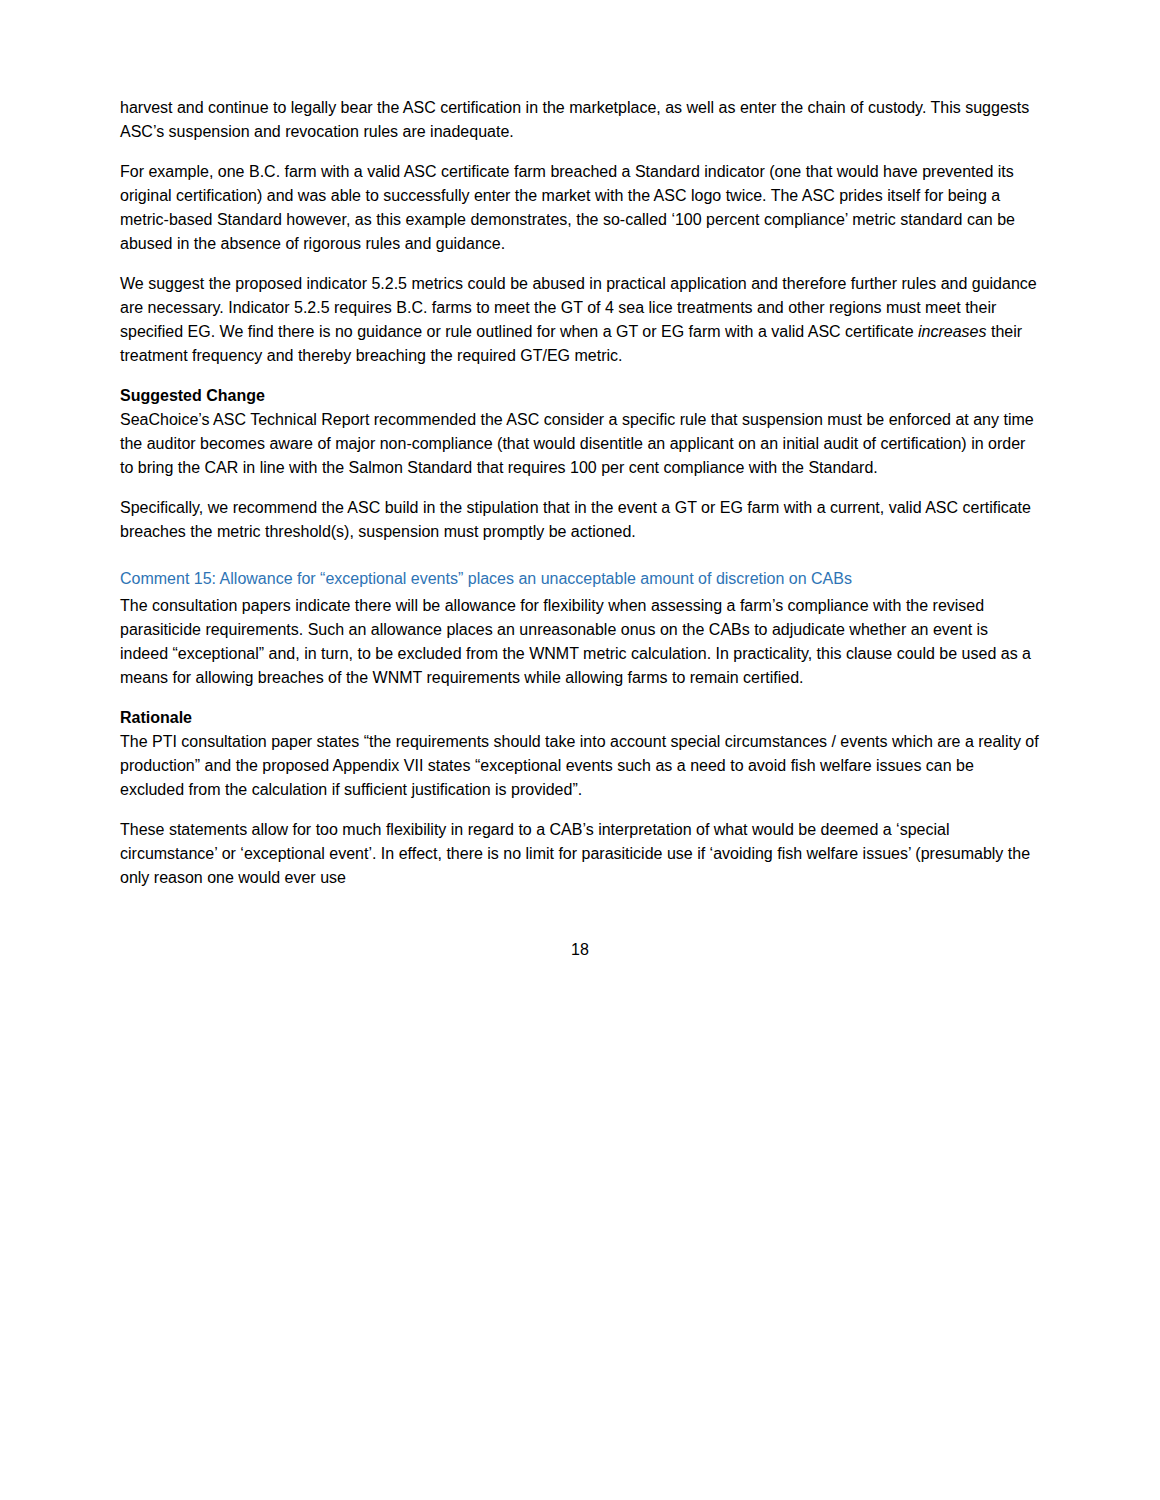harvest and continue to legally bear the ASC certification in the marketplace, as well as enter the chain of custody. This suggests ASC’s suspension and revocation rules are inadequate.
For example, one B.C. farm with a valid ASC certificate farm breached a Standard indicator (one that would have prevented its original certification) and was able to successfully enter the market with the ASC logo twice. The ASC prides itself for being a metric-based Standard however, as this example demonstrates, the so-called ‘100 percent compliance’ metric standard can be abused in the absence of rigorous rules and guidance.
We suggest the proposed indicator 5.2.5 metrics could be abused in practical application and therefore further rules and guidance are necessary. Indicator 5.2.5 requires B.C. farms to meet the GT of 4 sea lice treatments and other regions must meet their specified EG. We find there is no guidance or rule outlined for when a GT or EG farm with a valid ASC certificate increases their treatment frequency and thereby breaching the required GT/EG metric.
Suggested Change
SeaChoice’s ASC Technical Report recommended the ASC consider a specific rule that suspension must be enforced at any time the auditor becomes aware of major non-compliance (that would disentitle an applicant on an initial audit of certification) in order to bring the CAR in line with the Salmon Standard that requires 100 per cent compliance with the Standard.
Specifically, we recommend the ASC build in the stipulation that in the event a GT or EG farm with a current, valid ASC certificate breaches the metric threshold(s), suspension must promptly be actioned.
Comment 15: Allowance for “exceptional events” places an unacceptable amount of discretion on CABs
The consultation papers indicate there will be allowance for flexibility when assessing a farm’s compliance with the revised parasiticide requirements. Such an allowance places an unreasonable onus on the CABs to adjudicate whether an event is indeed “exceptional” and, in turn, to be excluded from the WNMT metric calculation. In practicality, this clause could be used as a means for allowing breaches of the WNMT requirements while allowing farms to remain certified.
Rationale
The PTI consultation paper states “the requirements should take into account special circumstances / events which are a reality of production” and the proposed Appendix VII states “exceptional events such as a need to avoid fish welfare issues can be excluded from the calculation if sufficient justification is provided”.
These statements allow for too much flexibility in regard to a CAB’s interpretation of what would be deemed a ‘special circumstance’ or ‘exceptional event’. In effect, there is no limit for parasiticide use if ‘avoiding fish welfare issues’ (presumably the only reason one would ever use
18